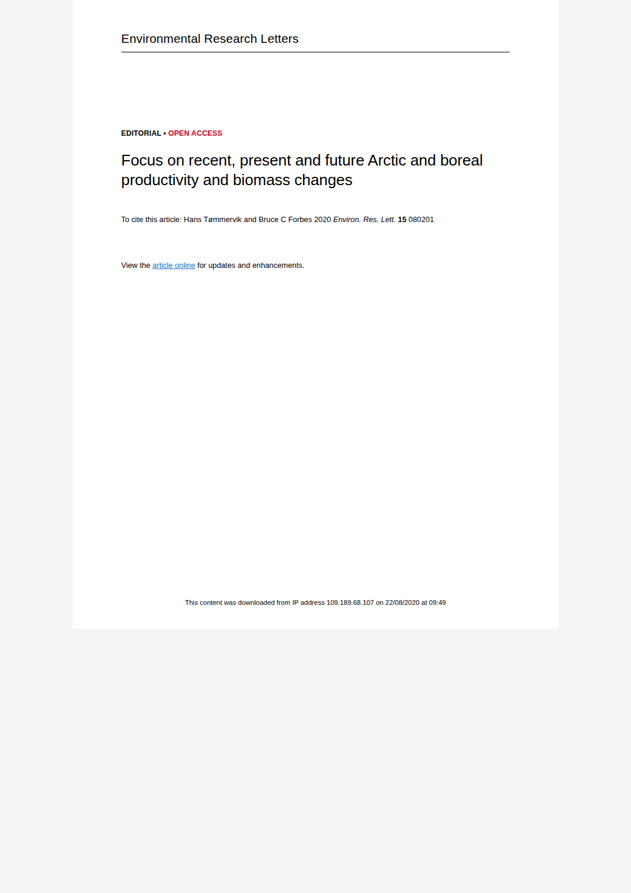Environmental Research Letters
EDITORIAL • OPEN ACCESS
Focus on recent, present and future Arctic and boreal productivity and biomass changes
To cite this article: Hans Tømmervik and Bruce C Forbes 2020 Environ. Res. Lett. 15 080201
View the article online for updates and enhancements.
This content was downloaded from IP address 109.189.68.107 on 22/08/2020 at 09:49